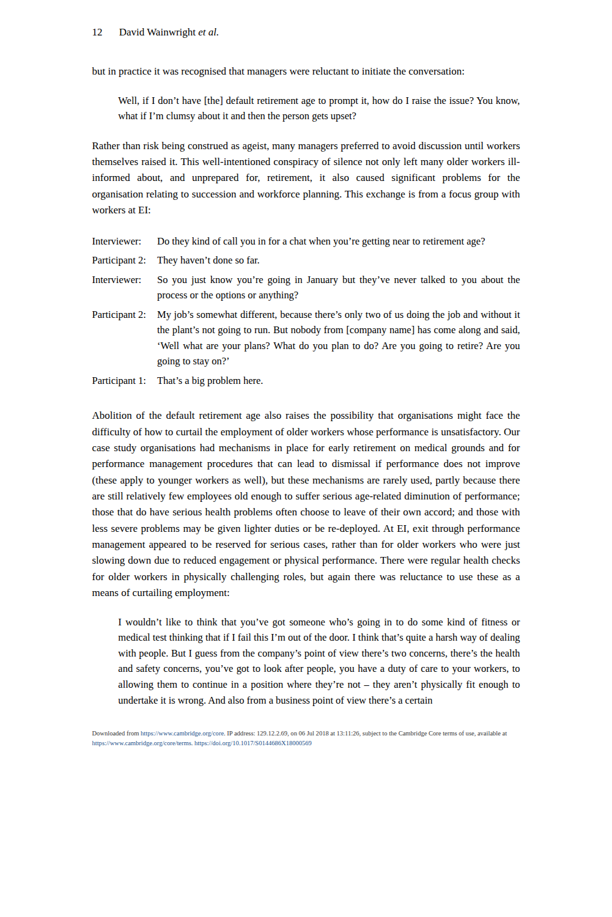12 David Wainwright et al.
but in practice it was recognised that managers were reluctant to initiate the conversation:
Well, if I don’t have [the] default retirement age to prompt it, how do I raise the issue? You know, what if I’m clumsy about it and then the person gets upset?
Rather than risk being construed as ageist, many managers preferred to avoid discussion until workers themselves raised it. This well-intentioned conspiracy of silence not only left many older workers ill-informed about, and unprepared for, retirement, it also caused significant problems for the organisation relating to succession and workforce planning. This exchange is from a focus group with workers at EI:
| Interviewer: | Do they kind of call you in for a chat when you’re getting near to retirement age? |
| Participant 2: | They haven’t done so far. |
| Interviewer: | So you just know you’re going in January but they’ve never talked to you about the process or the options or anything? |
| Participant 2: | My job’s somewhat different, because there’s only two of us doing the job and without it the plant’s not going to run. But nobody from [company name] has come along and said, ‘Well what are your plans? What do you plan to do? Are you going to retire? Are you going to stay on?’ |
| Participant 1: | That’s a big problem here. |
Abolition of the default retirement age also raises the possibility that organisations might face the difficulty of how to curtail the employment of older workers whose performance is unsatisfactory. Our case study organisations had mechanisms in place for early retirement on medical grounds and for performance management procedures that can lead to dismissal if performance does not improve (these apply to younger workers as well), but these mechanisms are rarely used, partly because there are still relatively few employees old enough to suffer serious age-related diminution of performance; those that do have serious health problems often choose to leave of their own accord; and those with less severe problems may be given lighter duties or be re-deployed. At EI, exit through performance management appeared to be reserved for serious cases, rather than for older workers who were just slowing down due to reduced engagement or physical performance. There were regular health checks for older workers in physically challenging roles, but again there was reluctance to use these as a means of curtailing employment:
I wouldn’t like to think that you’ve got someone who’s going in to do some kind of fitness or medical test thinking that if I fail this I’m out of the door. I think that’s quite a harsh way of dealing with people. But I guess from the company’s point of view there’s two concerns, there’s the health and safety concerns, you’ve got to look after people, you have a duty of care to your workers, to allowing them to continue in a position where they’re not – they aren’t physically fit enough to undertake it is wrong. And also from a business point of view there’s a certain
Downloaded from https://www.cambridge.org/core. IP address: 129.12.2.69, on 06 Jul 2018 at 13:11:26, subject to the Cambridge Core terms of use, available at https://www.cambridge.org/core/terms. https://doi.org/10.1017/S0144686X18000569